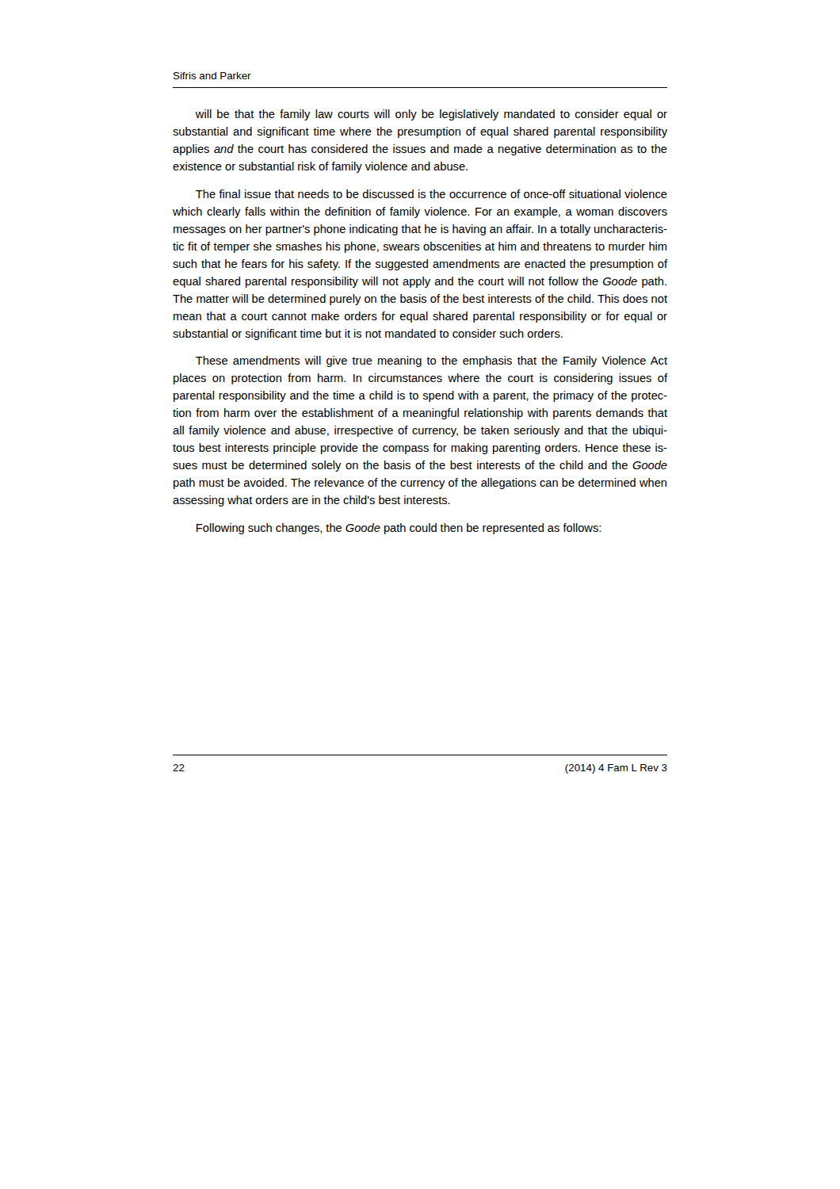Sifris and Parker
will be that the family law courts will only be legislatively mandated to consider equal or substantial and significant time where the presumption of equal shared parental responsibility applies and the court has considered the issues and made a negative determination as to the existence or substantial risk of family violence and abuse.
The final issue that needs to be discussed is the occurrence of once-off situational violence which clearly falls within the definition of family violence. For an example, a woman discovers messages on her partner's phone indicating that he is having an affair. In a totally uncharacteristic fit of temper she smashes his phone, swears obscenities at him and threatens to murder him such that he fears for his safety. If the suggested amendments are enacted the presumption of equal shared parental responsibility will not apply and the court will not follow the Goode path. The matter will be determined purely on the basis of the best interests of the child. This does not mean that a court cannot make orders for equal shared parental responsibility or for equal or substantial or significant time but it is not mandated to consider such orders.
These amendments will give true meaning to the emphasis that the Family Violence Act places on protection from harm. In circumstances where the court is considering issues of parental responsibility and the time a child is to spend with a parent, the primacy of the protection from harm over the establishment of a meaningful relationship with parents demands that all family violence and abuse, irrespective of currency, be taken seriously and that the ubiquitous best interests principle provide the compass for making parenting orders. Hence these issues must be determined solely on the basis of the best interests of the child and the Goode path must be avoided. The relevance of the currency of the allegations can be determined when assessing what orders are in the child's best interests.
Following such changes, the Goode path could then be represented as follows:
22 (2014) 4 Fam L Rev 3